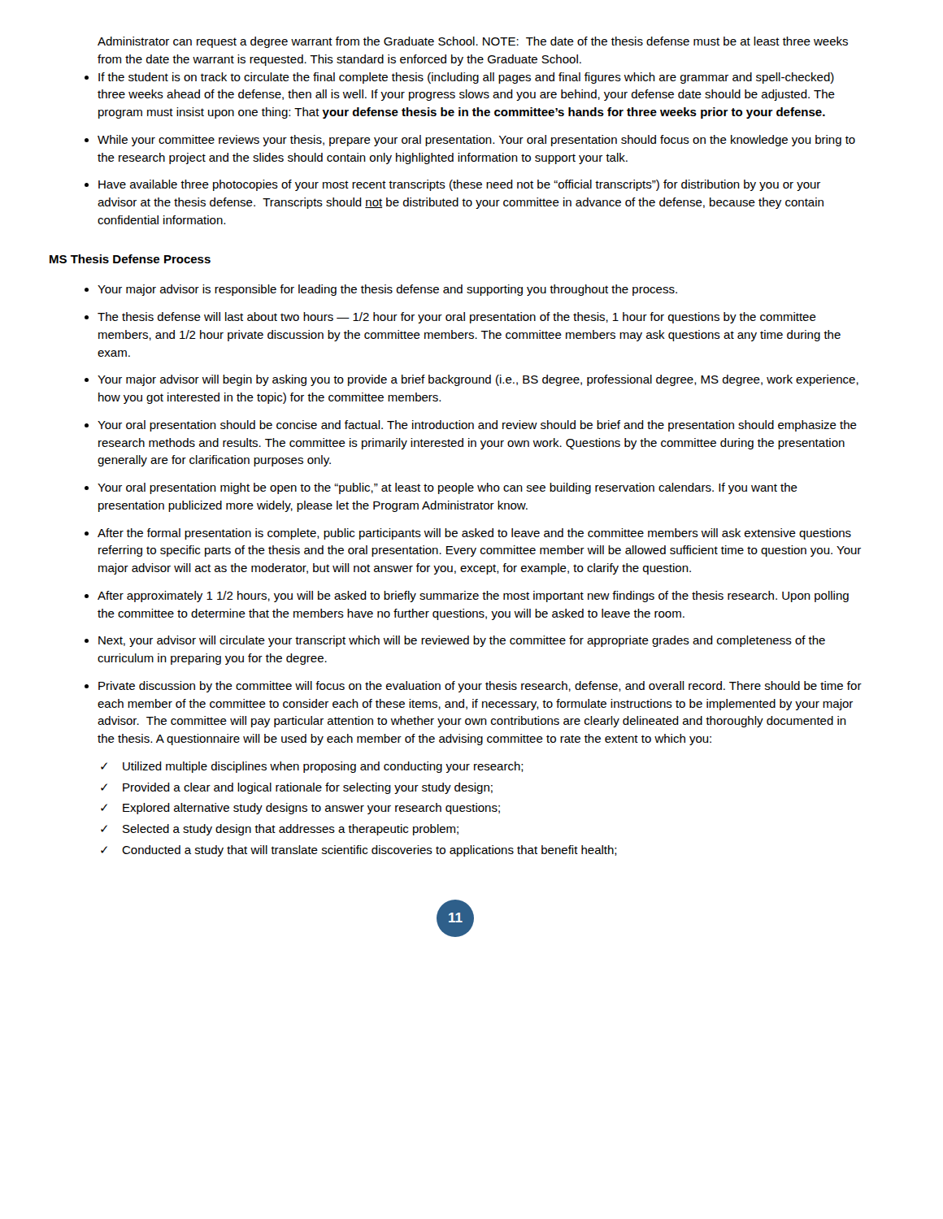Administrator can request a degree warrant from the Graduate School. NOTE: The date of the thesis defense must be at least three weeks from the date the warrant is requested. This standard is enforced by the Graduate School.
If the student is on track to circulate the final complete thesis (including all pages and final figures which are grammar and spell-checked) three weeks ahead of the defense, then all is well. If your progress slows and you are behind, your defense date should be adjusted. The program must insist upon one thing: That your defense thesis be in the committee’s hands for three weeks prior to your defense.
While your committee reviews your thesis, prepare your oral presentation. Your oral presentation should focus on the knowledge you bring to the research project and the slides should contain only highlighted information to support your talk.
Have available three photocopies of your most recent transcripts (these need not be “official transcripts”) for distribution by you or your advisor at the thesis defense. Transcripts should not be distributed to your committee in advance of the defense, because they contain confidential information.
MS Thesis Defense Process
Your major advisor is responsible for leading the thesis defense and supporting you throughout the process.
The thesis defense will last about two hours — 1/2 hour for your oral presentation of the thesis, 1 hour for questions by the committee members, and 1/2 hour private discussion by the committee members. The committee members may ask questions at any time during the exam.
Your major advisor will begin by asking you to provide a brief background (i.e., BS degree, professional degree, MS degree, work experience, how you got interested in the topic) for the committee members.
Your oral presentation should be concise and factual. The introduction and review should be brief and the presentation should emphasize the research methods and results. The committee is primarily interested in your own work. Questions by the committee during the presentation generally are for clarification purposes only.
Your oral presentation might be open to the “public,” at least to people who can see building reservation calendars. If you want the presentation publicized more widely, please let the Program Administrator know.
After the formal presentation is complete, public participants will be asked to leave and the committee members will ask extensive questions referring to specific parts of the thesis and the oral presentation. Every committee member will be allowed sufficient time to question you. Your major advisor will act as the moderator, but will not answer for you, except, for example, to clarify the question.
After approximately 1 1/2 hours, you will be asked to briefly summarize the most important new findings of the thesis research. Upon polling the committee to determine that the members have no further questions, you will be asked to leave the room.
Next, your advisor will circulate your transcript which will be reviewed by the committee for appropriate grades and completeness of the curriculum in preparing you for the degree.
Private discussion by the committee will focus on the evaluation of your thesis research, defense, and overall record. There should be time for each member of the committee to consider each of these items, and, if necessary, to formulate instructions to be implemented by your major advisor. The committee will pay particular attention to whether your own contributions are clearly delineated and thoroughly documented in the thesis. A questionnaire will be used by each member of the advising committee to rate the extent to which you:
Utilized multiple disciplines when proposing and conducting your research;
Provided a clear and logical rationale for selecting your study design;
Explored alternative study designs to answer your research questions;
Selected a study design that addresses a therapeutic problem;
Conducted a study that will translate scientific discoveries to applications that benefit health;
11